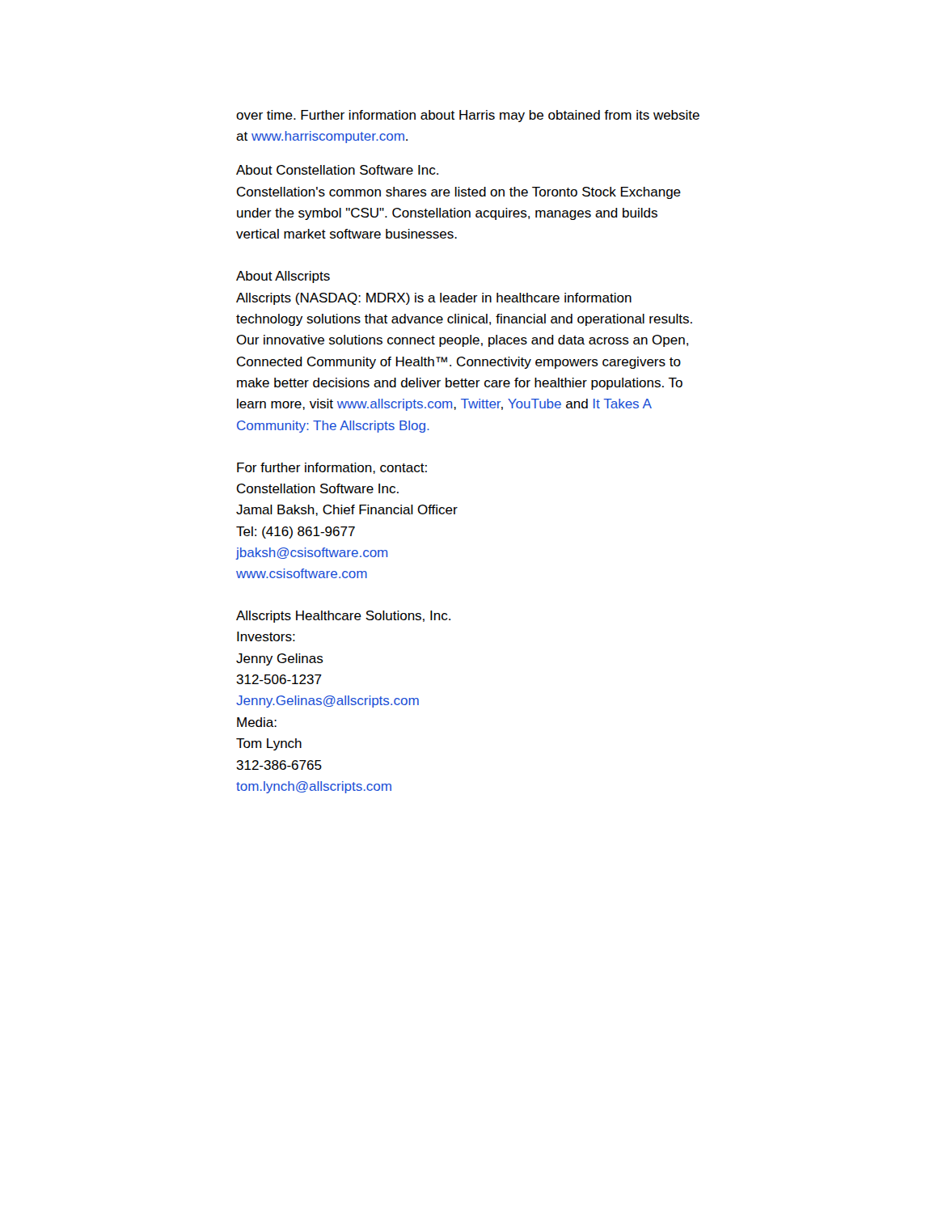over time. Further information about Harris may be obtained from its website at www.harriscomputer.com.
About Constellation Software Inc.
Constellation's common shares are listed on the Toronto Stock Exchange under the symbol "CSU". Constellation acquires, manages and builds vertical market software businesses.
About Allscripts
Allscripts (NASDAQ: MDRX) is a leader in healthcare information technology solutions that advance clinical, financial and operational results. Our innovative solutions connect people, places and data across an Open, Connected Community of Health™. Connectivity empowers caregivers to make better decisions and deliver better care for healthier populations. To learn more, visit www.allscripts.com, Twitter, YouTube and It Takes A Community: The Allscripts Blog.
For further information, contact:
Constellation Software Inc.
Jamal Baksh, Chief Financial Officer
Tel: (416) 861-9677
jbaksh@csisoftware.com
www.csisoftware.com
Allscripts Healthcare Solutions, Inc.
Investors:
Jenny Gelinas
312-506-1237
Jenny.Gelinas@allscripts.com
Media:
Tom Lynch
312-386-6765
tom.lynch@allscripts.com